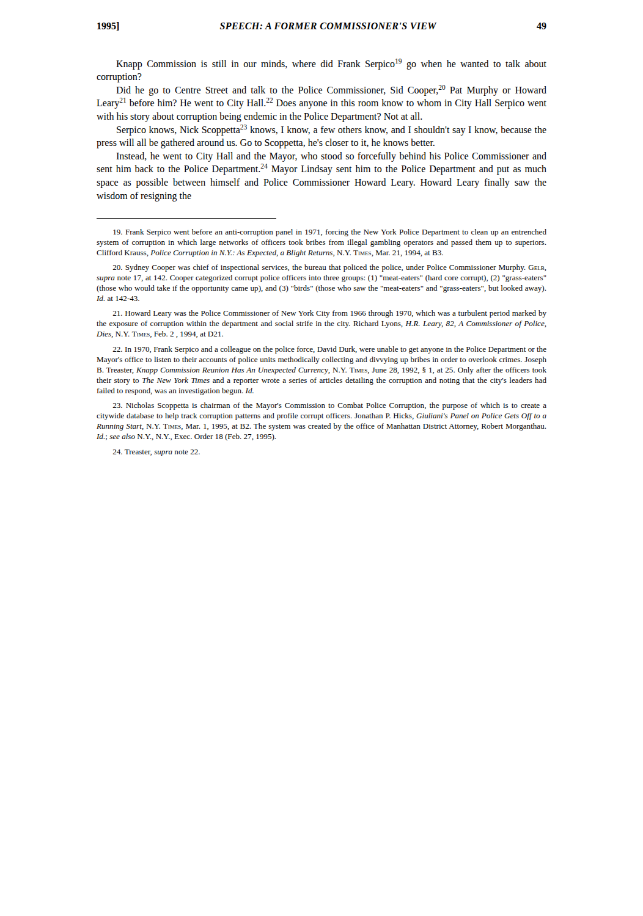1995] SPEECH: A FORMER COMMISSIONER'S VIEW 49
Knapp Commission is still in our minds, where did Frank Serpico19 go when he wanted to talk about corruption?
Did he go to Centre Street and talk to the Police Commissioner, Sid Cooper,20 Pat Murphy or Howard Leary21 before him? He went to City Hall.22 Does anyone in this room know to whom in City Hall Serpico went with his story about corruption being endemic in the Police Department? Not at all.
Serpico knows, Nick Scoppetta23 knows, I know, a few others know, and I shouldn't say I know, because the press will all be gathered around us. Go to Scoppetta, he's closer to it, he knows better.
Instead, he went to City Hall and the Mayor, who stood so forcefully behind his Police Commissioner and sent him back to the Police Department.24 Mayor Lindsay sent him to the Police Department and put as much space as possible between himself and Police Commissioner Howard Leary. Howard Leary finally saw the wisdom of resigning the
19. Frank Serpico went before an anti-corruption panel in 1971, forcing the New York Police Department to clean up an entrenched system of corruption in which large networks of officers took bribes from illegal gambling operators and passed them up to superiors. Clifford Krauss, Police Corruption in N.Y.: As Expected, a Blight Returns, N.Y. Times, Mar. 21, 1994, at B3.
20. Sydney Cooper was chief of inspectional services, the bureau that policed the police, under Police Commissioner Murphy. Gelb, supra note 17, at 142. Cooper categorized corrupt police officers into three groups: (1) "meat-eaters" (hard core corrupt), (2) "grass-eaters" (those who would take if the opportunity came up), and (3) "birds" (those who saw the "meat-eaters" and "grass-eaters", but looked away). Id. at 142-43.
21. Howard Leary was the Police Commissioner of New York City from 1966 through 1970, which was a turbulent period marked by the exposure of corruption within the department and social strife in the city. Richard Lyons, H.R. Leary, 82, A Commissioner of Police, Dies, N.Y. Times, Feb. 2 , 1994, at D21.
22. In 1970, Frank Serpico and a colleague on the police force, David Durk, were unable to get anyone in the Police Department or the Mayor's office to listen to their accounts of police units methodically collecting and divvying up bribes in order to overlook crimes. Joseph B. Treaster, Knapp Commission Reunion Has An Unexpected Currency, N.Y. Times, June 28, 1992, § 1, at 25. Only after the officers took their story to The New York Times and a reporter wrote a series of articles detailing the corruption and noting that the city's leaders had failed to respond, was an investigation begun. Id.
23. Nicholas Scoppetta is chairman of the Mayor's Commission to Combat Police Corruption, the purpose of which is to create a citywide database to help track corruption patterns and profile corrupt officers. Jonathan P. Hicks, Giuliani's Panel on Police Gets Off to a Running Start, N.Y. Times, Mar. 1, 1995, at B2. The system was created by the office of Manhattan District Attorney, Robert Morganthau. Id.; see also N.Y., N.Y., Exec. Order 18 (Feb. 27, 1995).
24. Treaster, supra note 22.